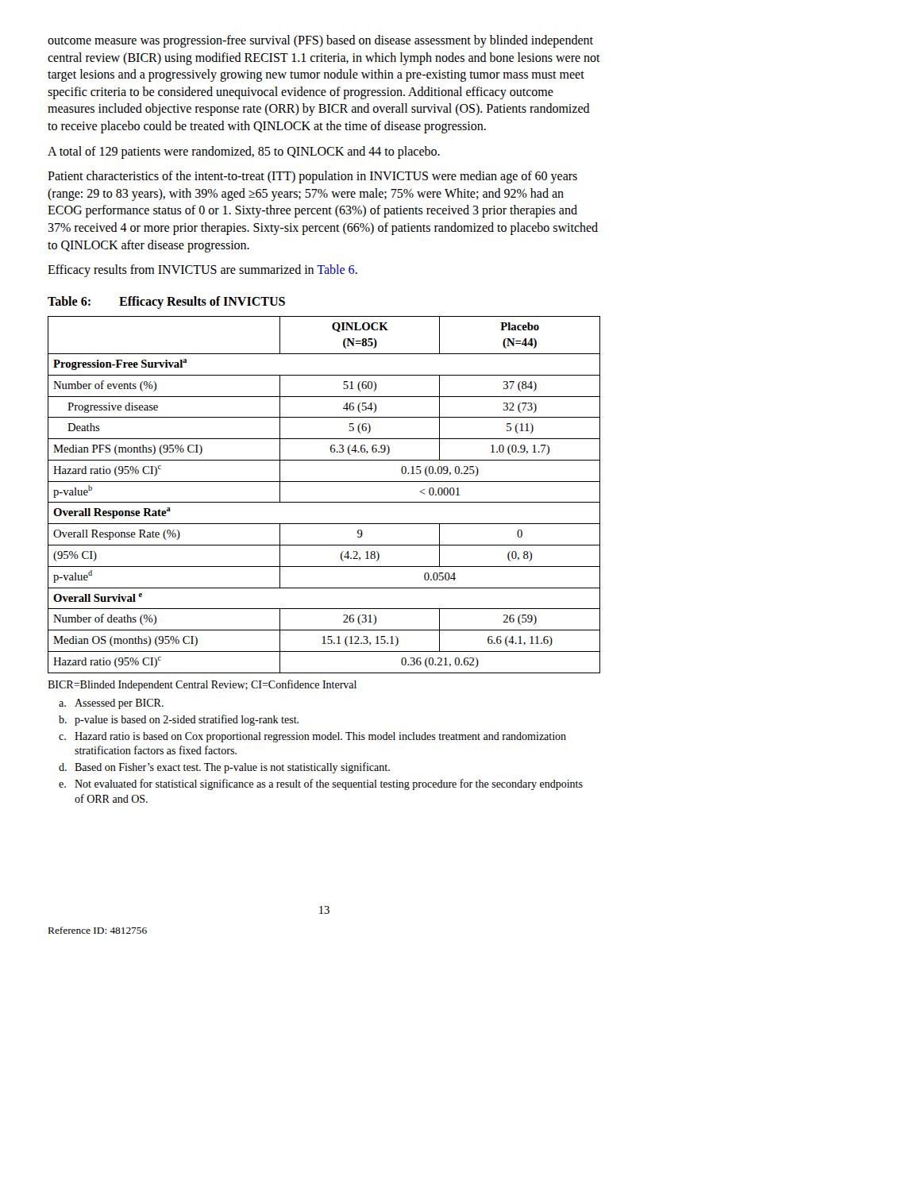outcome measure was progression-free survival (PFS) based on disease assessment by blinded independent central review (BICR) using modified RECIST 1.1 criteria, in which lymph nodes and bone lesions were not target lesions and a progressively growing new tumor nodule within a pre-existing tumor mass must meet specific criteria to be considered unequivocal evidence of progression. Additional efficacy outcome measures included objective response rate (ORR) by BICR and overall survival (OS). Patients randomized to receive placebo could be treated with QINLOCK at the time of disease progression.
A total of 129 patients were randomized, 85 to QINLOCK and 44 to placebo.
Patient characteristics of the intent-to-treat (ITT) population in INVICTUS were median age of 60 years (range: 29 to 83 years), with 39% aged ≥65 years; 57% were male; 75% were White; and 92% had an ECOG performance status of 0 or 1. Sixty-three percent (63%) of patients received 3 prior therapies and 37% received 4 or more prior therapies. Sixty-six percent (66%) of patients randomized to placebo switched to QINLOCK after disease progression.
Efficacy results from INVICTUS are summarized in Table 6.
Table 6: Efficacy Results of INVICTUS
| | QINLOCK (N=85) | Placebo (N=44) |
| --- | --- | --- |
| Progression-Free Survival a |
| Number of events (%) | 51 (60) | 37 (84) |
| Progressive disease | 46 (54) | 32 (73) |
| Deaths | 5 (6) | 5 (11) |
| Median PFS (months) (95% CI) | 6.3 (4.6, 6.9) | 1.0 (0.9, 1.7) |
| Hazard ratio (95% CI) c | 0.15 (0.09, 0.25) |
| p-value b | < 0.0001 |
| Overall Response Rate a |
| Overall Response Rate (%) | 9 | 0 |
| (95% CI) | (4.2, 18) | (0, 8) |
| p-value d | 0.0504 |
| Overall Survival e |
| Number of deaths (%) | 26 (31) | 26 (59) |
| Median OS (months) (95% CI) | 15.1 (12.3, 15.1) | 6.6 (4.1, 11.6) |
| Hazard ratio (95% CI) c | 0.36 (0.21, 0.62) |
BICR=Blinded Independent Central Review; CI=Confidence Interval
a.
Assessed per BICR.
b.
p-value is based on 2-sided stratified log-rank test.
c.
Hazard ratio is based on Cox proportional regression model. This model includes treatment and randomizationstratification factors as fixed factors.
d.
Based on Fisher’s exact test. The p-value is not statistically significant.
e.
Not evaluated for statistical significance as a result of the sequential testing procedure for the secondary endpointsof ORR and OS.
13
Reference ID: 4812756